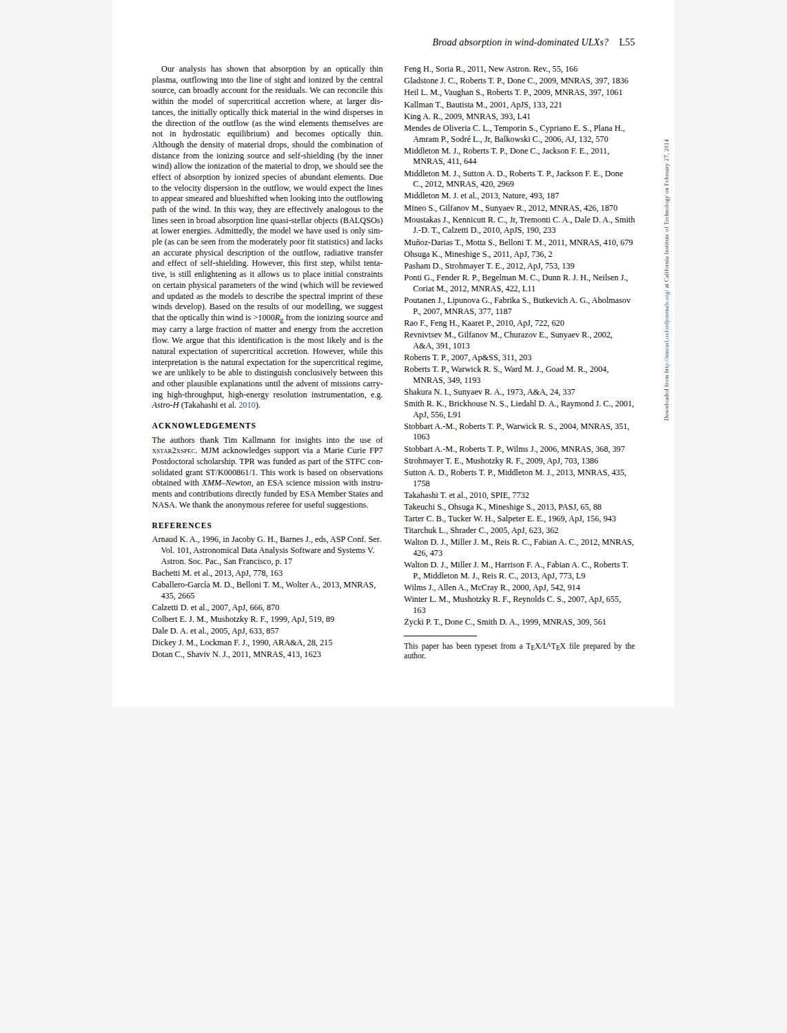Broad absorption in wind-dominated ULXs?L55
Downloaded from http://mnrasl.oxfordjournals.org/ at California Institute of Technology on February 27, 2014
Our analysis has shown that absorption by an optically thin plasma, outflowing into the line of sight and ionized by the central source, can broadly account for the residuals. We can reconcile this within the model of supercritical accretion where, at larger distances, the initially optically thick material in the wind disperses in the direction of the outflow (as the wind elements themselves are not in hydrostatic equilibrium) and becomes optically thin. Although the density of material drops, should the combination of distance from the ionizing source and self-shielding (by the inner wind) allow the ionization of the material to drop, we should see the effect of absorption by ionized species of abundant elements. Due to the velocity dispersion in the outflow, we would expect the lines to appear smeared and blueshifted when looking into the outflowing path of the wind. In this way, they are effectively analogous to the lines seen in broad absorption line quasi-stellar objects (BALQSOs) at lower energies. Admittedly, the model we have used is only simple (as can be seen from the moderately poor fit statistics) and lacks an accurate physical description of the outflow, radiative transfer and effect of self-shielding. However, this first step, whilst tentative, is still enlightening as it allows us to place initial constraints on certain physical parameters of the wind (which will be reviewed and updated as the models to describe the spectral imprint of these winds develop). Based on the results of our modelling, we suggest that the optically thin wind is >1000Rg from the ionizing source and may carry a large fraction of matter and energy from the accretion flow. We argue that this identification is the most likely and is the natural expectation of supercritical accretion. However, while this interpretation is the natural expectation for the supercritical regime, we are unlikely to be able to distinguish conclusively between this and other plausible explanations until the advent of missions carrying high-throughput, high-energy resolution instrumentation, e.g. Astro-H (Takahashi et al. 2010).
Acknowledgements
The authors thank Tim Kallmann for insights into the use of xstar2xspec. MJM acknowledges support via a Marie Curie FP7 Postdoctoral scholarship. TPR was funded as part of the STFC consolidated grant ST/K000861/1. This work is based on observations obtained with XMM–Newton, an ESA science mission with instruments and contributions directly funded by ESA Member States and NASA. We thank the anonymous referee for useful suggestions.
References
Arnaud K. A., 1996, in Jacoby G. H., Barnes J., eds, ASP Conf. Ser. Vol. 101, Astronomical Data Analysis Software and Systems V. Astron. Soc. Pac., San Francisco, p. 17
Bachetti M. et al., 2013, ApJ, 778, 163
Caballero-García M. D., Belloni T. M., Wolter A., 2013, MNRAS, 435, 2665
Calzetti D. et al., 2007, ApJ, 666, 870
Colbert E. J. M., Mushotzky R. F., 1999, ApJ, 519, 89
Dale D. A. et al., 2005, ApJ, 633, 857
Dickey J. M., Lockman F. J., 1990, ARA&A, 28, 215
Dotan C., Shaviv N. J., 2011, MNRAS, 413, 1623
Feng H., Soria R., 2011, New Astron. Rev., 55, 166
Gladstone J. C., Roberts T. P., Done C., 2009, MNRAS, 397, 1836
Heil L. M., Vaughan S., Roberts T. P., 2009, MNRAS, 397, 1061
Kallman T., Bautista M., 2001, ApJS, 133, 221
King A. R., 2009, MNRAS, 393, L41
Mendes de Oliveria C. L., Temporin S., Cypriano E. S., Plana H., Amram P., Sodré L., Jr, Balkowski C., 2006, AJ, 132, 570
Middleton M. J., Roberts T. P., Done C., Jackson F. E., 2011, MNRAS, 411, 644
Middleton M. J., Sutton A. D., Roberts T. P., Jackson F. E., Done C., 2012, MNRAS, 420, 2969
Middleton M. J. et al., 2013, Nature, 493, 187
Mineo S., Gilfanov M., Sunyaev R., 2012, MNRAS, 426, 1870
Moustakas J., Kennicutt R. C., Jr, Tremonti C. A., Dale D. A., Smith J.-D. T., Calzetti D., 2010, ApJS, 190, 233
Muñoz-Darias T., Motta S., Belloni T. M., 2011, MNRAS, 410, 679
Ohsuga K., Mineshige S., 2011, ApJ, 736, 2
Pasham D., Strohmayer T. E., 2012, ApJ, 753, 139
Ponti G., Fender R. P., Begelman M. C., Dunn R. J. H., Neilsen J., Coriat M., 2012, MNRAS, 422, L11
Poutanen J., Lipunova G., Fabrika S., Butkevich A. G., Abolmasov P., 2007, MNRAS, 377, 1187
Rao F., Feng H., Kaaret P., 2010, ApJ, 722, 620
Revnivtsev M., Gilfanov M., Churazov E., Sunyaev R., 2002, A&A, 391, 1013
Roberts T. P., 2007, Ap&SS, 311, 203
Roberts T. P., Warwick R. S., Ward M. J., Goad M. R., 2004, MNRAS, 349, 1193
Shakura N. I., Sunyaev R. A., 1973, A&A, 24, 337
Smith R. K., Brickhouse N. S., Liedahl D. A., Raymond J. C., 2001, ApJ, 556, L91
Stobbart A.-M., Roberts T. P., Warwick R. S., 2004, MNRAS, 351, 1063
Stobbart A.-M., Roberts T. P., Wilms J., 2006, MNRAS, 368, 397
Strohmayer T. E., Mushotzky R. F., 2009, ApJ, 703, 1386
Sutton A. D., Roberts T. P., Middleton M. J., 2013, MNRAS, 435, 1758
Takahashi T. et al., 2010, SPIE, 7732
Takeuchi S., Ohsuga K., Mineshige S., 2013, PASJ, 65, 88
Tarter C. B., Tucker W. H., Salpeter E. E., 1969, ApJ, 156, 943
Titarchuk L., Shrader C., 2005, ApJ, 623, 362
Walton D. J., Miller J. M., Reis R. C., Fabian A. C., 2012, MNRAS, 426, 473
Walton D. J., Miller J. M., Harrison F. A., Fabian A. C., Roberts T. P., Middleton M. J., Reis R. C., 2013, ApJ, 773, L9
Wilms J., Allen A., McCray R., 2000, ApJ, 542, 914
Winter L. M., Mushotzky R. F., Reynolds C. S., 2007, ApJ, 655, 163
Życki P. T., Done C., Smith D. A., 1999, MNRAS, 309, 561
This paper has been typeset from a Te X/LATe X file prepared by the author.